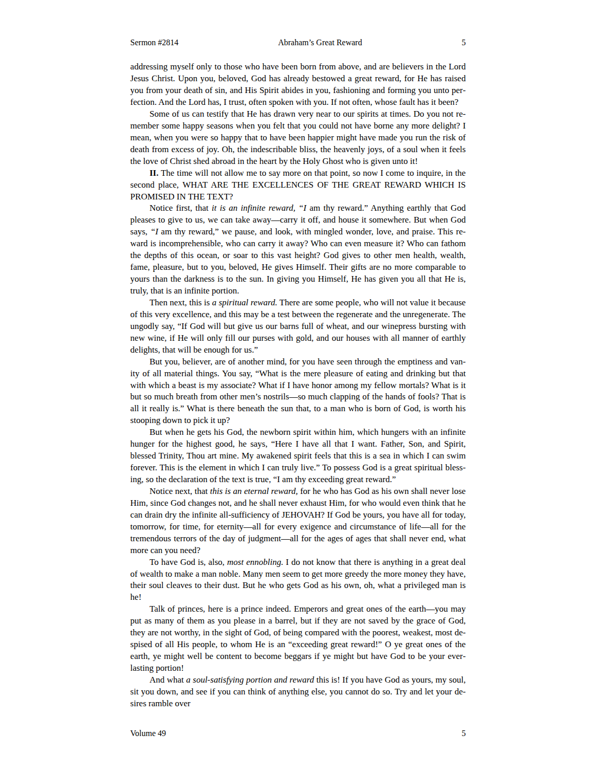Sermon #2814 Abraham’s Great Reward 5
addressing myself only to those who have been born from above, and are believers in the Lord Jesus Christ. Upon you, beloved, God has already bestowed a great reward, for He has raised you from your death of sin, and His Spirit abides in you, fashioning and forming you unto perfection. And the Lord has, I trust, often spoken with you. If not often, whose fault has it been?
Some of us can testify that He has drawn very near to our spirits at times. Do you not remember some happy seasons when you felt that you could not have borne any more delight? I mean, when you were so happy that to have been happier might have made you run the risk of death from excess of joy. Oh, the indescribable bliss, the heavenly joys, of a soul when it feels the love of Christ shed abroad in the heart by the Holy Ghost who is given unto it!
II. The time will not allow me to say more on that point, so now I come to inquire, in the second place, WHAT ARE THE EXCELLENCES OF THE GREAT REWARD WHICH IS PROMISED IN THE TEXT?
Notice first, that it is an infinite reward, “I am thy reward.” Anything earthly that God pleases to give to us, we can take away—carry it off, and house it somewhere. But when God says, “I am thy reward,” we pause, and look, with mingled wonder, love, and praise. This reward is incomprehensible, who can carry it away? Who can even measure it? Who can fathom the depths of this ocean, or soar to this vast height? God gives to other men health, wealth, fame, pleasure, but to you, beloved, He gives Himself. Their gifts are no more comparable to yours than the darkness is to the sun. In giving you Himself, He has given you all that He is, truly, that is an infinite portion.
Then next, this is a spiritual reward. There are some people, who will not value it because of this very excellence, and this may be a test between the regenerate and the unregenerate. The ungodly say, “If God will but give us our barns full of wheat, and our winepress bursting with new wine, if He will only fill our purses with gold, and our houses with all manner of earthly delights, that will be enough for us.”
But you, believer, are of another mind, for you have seen through the emptiness and vanity of all material things. You say, “What is the mere pleasure of eating and drinking but that with which a beast is my associate? What if I have honor among my fellow mortals? What is it but so much breath from other men’s nostrils—so much clapping of the hands of fools? That is all it really is.” What is there beneath the sun that, to a man who is born of God, is worth his stooping down to pick it up?
But when he gets his God, the newborn spirit within him, which hungers with an infinite hunger for the highest good, he says, “Here I have all that I want. Father, Son, and Spirit, blessed Trinity, Thou art mine. My awakened spirit feels that this is a sea in which I can swim forever. This is the element in which I can truly live.” To possess God is a great spiritual blessing, so the declaration of the text is true, “I am thy exceeding great reward.”
Notice next, that this is an eternal reward, for he who has God as his own shall never lose Him, since God changes not, and he shall never exhaust Him, for who would even think that he can drain dry the infinite all-sufficiency of JEHOVAH? If God be yours, you have all for today, tomorrow, for time, for eternity—all for every exigence and circumstance of life—all for the tremendous terrors of the day of judgment—all for the ages of ages that shall never end, what more can you need?
To have God is, also, most ennobling. I do not know that there is anything in a great deal of wealth to make a man noble. Many men seem to get more greedy the more money they have, their soul cleaves to their dust. But he who gets God as his own, oh, what a privileged man is he!
Talk of princes, here is a prince indeed. Emperors and great ones of the earth—you may put as many of them as you please in a barrel, but if they are not saved by the grace of God, they are not worthy, in the sight of God, of being compared with the poorest, weakest, most despised of all His people, to whom He is an “exceeding great reward!” O ye great ones of the earth, ye might well be content to become beggars if ye might but have God to be your everlasting portion!
And what a soul-satisfying portion and reward this is! If you have God as yours, my soul, sit you down, and see if you can think of anything else, you cannot do so. Try and let your desires ramble over
Volume 49 5